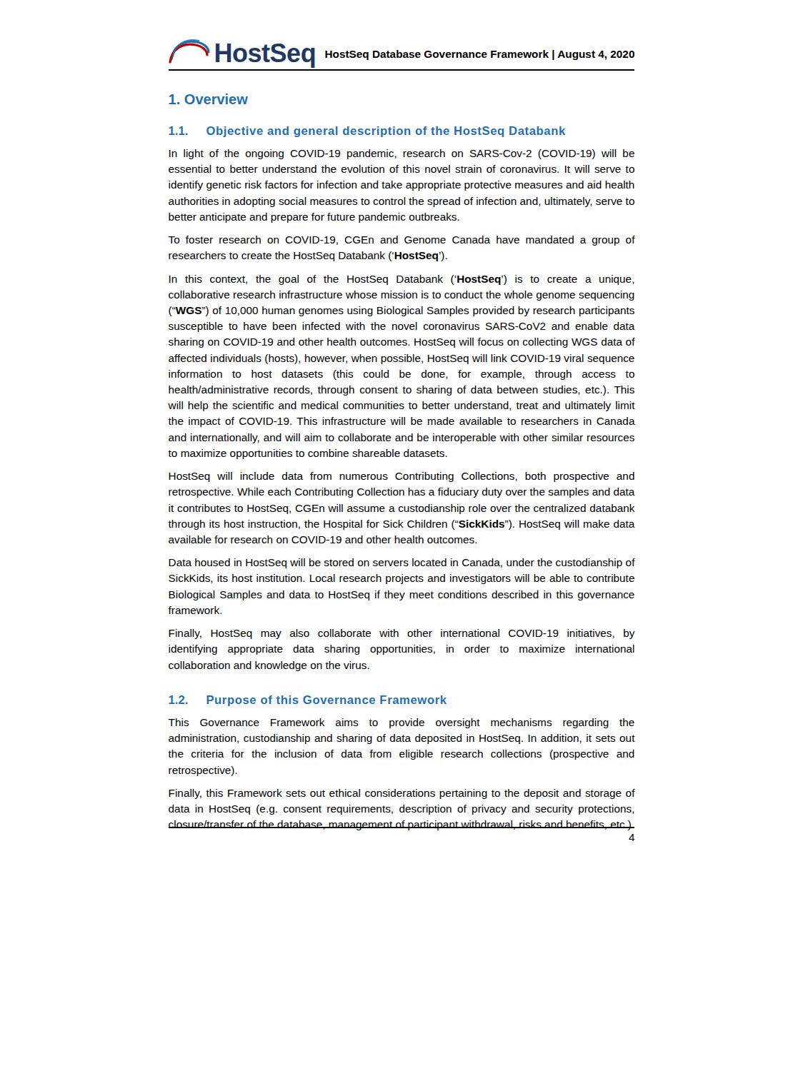Host Seq
HostSeq Database Governance Framework | August 4, 2020
1. Overview
1.1. Objective and general description of the HostSeq Databank
In light of the ongoing COVID-19 pandemic, research on SARS-Cov-2 (COVID-19) will be essential to better understand the evolution of this novel strain of coronavirus. It will serve to identify genetic risk factors for infection and take appropriate protective measures and aid health authorities in adopting social measures to control the spread of infection and, ultimately, serve to better anticipate and prepare for future pandemic outbreaks.
To foster research on COVID-19, CGEn and Genome Canada have mandated a group of researchers to create the HostSeq Databank (‘HostSeq’).
In this context, the goal of the HostSeq Databank (‘HostSeq’) is to create a unique, collaborative research infrastructure whose mission is to conduct the whole genome sequencing (“WGS”) of 10,000 human genomes using Biological Samples provided by research participants susceptible to have been infected with the novel coronavirus SARS-CoV2 and enable data sharing on COVID-19 and other health outcomes. HostSeq will focus on collecting WGS data of affected individuals (hosts), however, when possible, HostSeq will link COVID-19 viral sequence information to host datasets (this could be done, for example, through access to health/administrative records, through consent to sharing of data between studies, etc.). This will help the scientific and medical communities to better understand, treat and ultimately limit the impact of COVID-19. This infrastructure will be made available to researchers in Canada and internationally, and will aim to collaborate and be interoperable with other similar resources to maximize opportunities to combine shareable datasets.
HostSeq will include data from numerous Contributing Collections, both prospective and retrospective. While each Contributing Collection has a fiduciary duty over the samples and data it contributes to HostSeq, CGEn will assume a custodianship role over the centralized databank through its host instruction, the Hospital for Sick Children (“SickKids”). HostSeq will make data available for research on COVID-19 and other health outcomes.
Data housed in HostSeq will be stored on servers located in Canada, under the custodianship of SickKids, its host institution. Local research projects and investigators will be able to contribute Biological Samples and data to HostSeq if they meet conditions described in this governance framework.
Finally, HostSeq may also collaborate with other international COVID-19 initiatives, by identifying appropriate data sharing opportunities, in order to maximize international collaboration and knowledge on the virus.
1.2. Purpose of this Governance Framework
This Governance Framework aims to provide oversight mechanisms regarding the administration, custodianship and sharing of data deposited in HostSeq. In addition, it sets out the criteria for the inclusion of data from eligible research collections (prospective and retrospective).
Finally, this Framework sets out ethical considerations pertaining to the deposit and storage of data in HostSeq (e.g. consent requirements, description of privacy and security protections, closure/transfer of the database, management of participant withdrawal, risks and benefits, etc.).
4